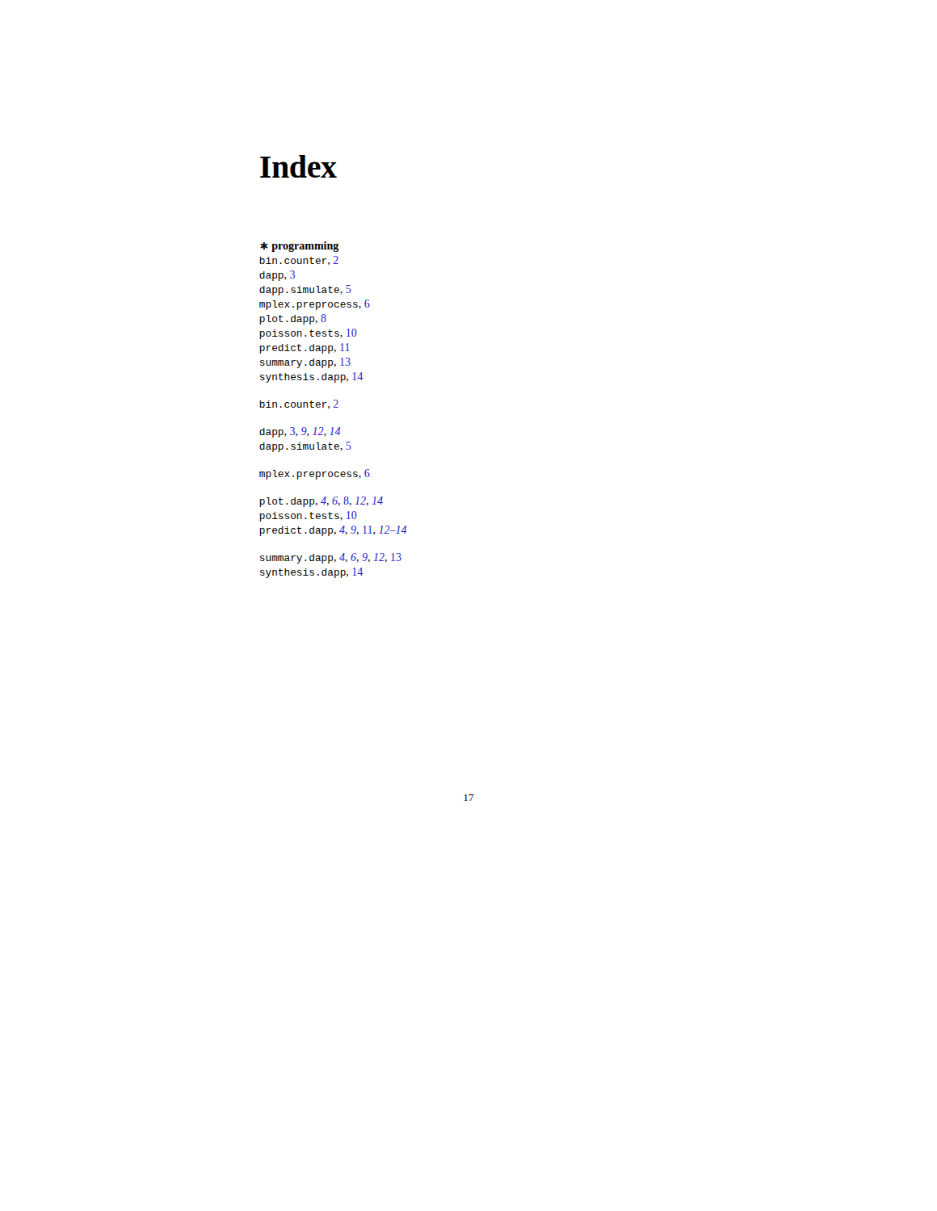Index
∗ programming
bin.counter, 2
dapp, 3
dapp.simulate, 5
mplex.preprocess, 6
plot.dapp, 8
poisson.tests, 10
predict.dapp, 11
summary.dapp, 13
synthesis.dapp, 14
bin.counter, 2
dapp, 3, 9, 12, 14
dapp.simulate, 5
mplex.preprocess, 6
plot.dapp, 4, 6, 8, 12, 14
poisson.tests, 10
predict.dapp, 4, 9, 11, 12–14
summary.dapp, 4, 6, 9, 12, 13
synthesis.dapp, 14
17